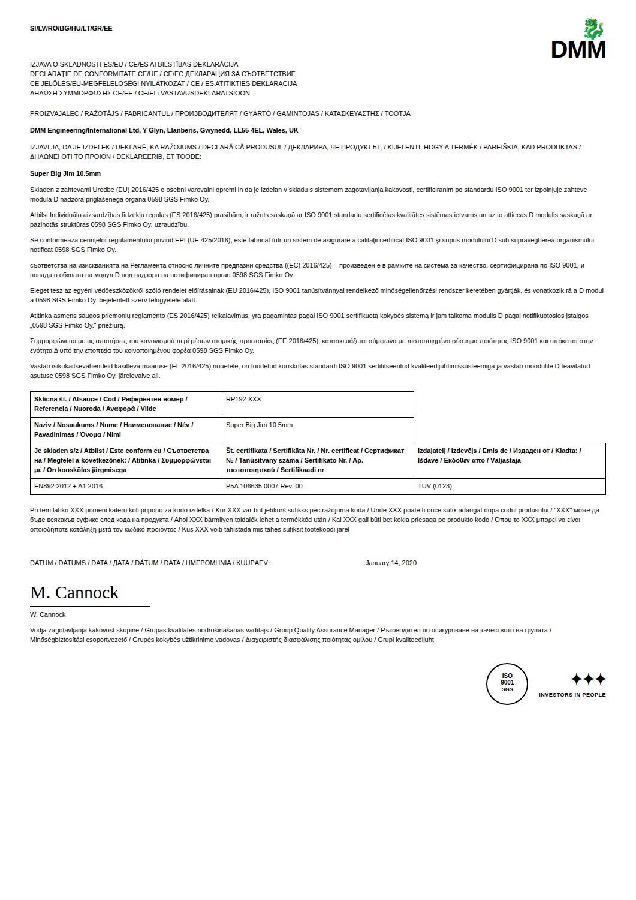🐉
DMM
SI/LV/RO/BG/HU/LT/GR/EE
IZJAVA O SKLADNOSTI ES/EU / CE/ES ATBILSTĪBAS DEKLARĀCIJA
DECLARAȚIE DE CONFORMITATE CE/UE / CE/EC ДЕКЛАРАЦИЯ ЗА СЪОТВЕТСТВИЕ
CE JELÖLÉS/EU-MEGFELELŐSÉGI NYILATKOZAT / CE / ES ATITIKTIES DEKLARACIJA
ΔΗΛΩΣΗ ΣΥΜΜΟΡΦΩΣΗΣ CE/ΕΕ / CE/ELi VASTAVUSDEKLARATSIOON
PROIZVAJALEC / RAŽOTĀJS / FABRICANTUL / ПРОИЗВОДИТЕЛЯТ / GYÁRTÓ / GAMINTOJAS / ΚΑΤΑΣΚΕΥΑΣΤΗΣ / TOOTJA
DMM Engineering/International Ltd, Y Glyn, Llanberis, Gwynedd, LL55 4EL, Wales, UK
IZJAVLJA, DA JE IZDELEK / DEKLARĒ, KA RAŽOJUMS / DECLARĂ CĂ PRODUSUL / ДЕКЛАРИРА, ЧЕ ПРОДУКТЪТ, / KIJELENTI, HOGY A TERMÉK / PAREIŠKIA, KAD PRODUKTAS / ΔΗΛΩΝΕΙ ΟΤΙ ΤΟ ΠΡΟΪΟΝ / DEKLAREERIB, ET TOODE:
Super Big Jim 10.5mm
Skladen z zahtevami Uredbe (EU) 2016/425 o osebni varovalni opremi in da je izdelan v skladu s sistemom zagotavljanja kakovosti, certificiranim po standardu ISO 9001 ter izpolnjuje zahteve modula D nadzora priglašenega organa 0598 SGS Fimko Oy.
Atbilst Individuālo aizsardzības līdzekļu regulas (ES 2016/425) prasībām, ir ražots saskaņā ar ISO 9001 standartu sertificētas kvalitātes sistēmas ietvaros un uz to attiecas D modulis saskaņā ar paziņotās struktūras 0598 SGS Fimko Oy. uzraudzību.
Se conformează cerințelor regulamentului privind EPI (UE 425/2016), este fabricat într-un sistem de asigurare a calității certificat ISO 9001 și supus modulului D sub supravegherea organismului notificat 0598 SGS Fimko Oy.
съответства на изискванията на Регламента относно личните предпазни средства ((ЕС) 2016/425) – произведен е в рамките на система за качество, сертифицирана по ISO 9001, и попада в обхвата на модул D под надзора на нотифициран орган 0598 SGS Fimko Oy.
Eleget tesz az egyéni védőeszközökről szóló rendelet előírásainak (EU 2016/425), ISO 9001 tanúsítvánnyal rendelkező minőségellenőrzési rendszer keretében gyártják, és vonatkozik rá a D modul a 0598 SGS Fimko Oy. bejelentett szerv felügyelete alatt.
Atitinka asmens saugos priemonių reglamento (ES 2016/425) reikalavimus, yra pagamintas pagal ISO 9001 sertifikuotą kokybės sistemą ir jam taikoma modulis D pagal notifikuotosios įstaigos „0598 SGS Fimko Oy.“ priežiūrą.
Συμμορφώνεται με τις απαιτήσεις του κανονισμού περί μέσων ατομικής προστασίας (ΕΕ 2016/425), κατασκευάζεται σύμφωνα με πιστοποιημένο σύστημα ποιότητας ISO 9001 και υπόκειται στην ενότητα Δ υπό την εποπτεία του κοινοποιημένου φορέα 0598 SGS Fimko Oy.
Vastab isikukaitsevahendeid käsitleva määruse (EL 2016/425) nõuetele, on toodetud kooskõlas standardi ISO 9001 sertifitseeritud kvaliteedijuhtimissüsteemiga ja vastab moodulile D teavitatud asutuse 0598 SGS Fimko Oy. järelevalve all.
| Sklicna št. / Atsauce / Cod / Референтен номер / Referencia / Nuoroda / Αναφορά / Viide | RP192 XXX |
| Naziv / Nosaukums / Nume / Наименование / Név / Pavadinimas / Όνομα / Nimi | Super Big Jim 10.5mm |
| Je skladen s/z / Atbilst / Este conform cu / Съответства на / Megfelel a következőnek: / Atitinka / Συμμορφώνεται με / On kooskõlas järgmisega | Št. certifikata / Sertifikāta Nr. / Nr. certificat / Сертификат № / Tanúsítvány száma / Sertifikato Nr. / Αρ. πιστοποιητικού / Sertifikaadi nr | Izdajatelj / Izdevējs / Emis de / Издаден от / Kiadta: / Išdavė / Εκδοθέν από / Väljastaja |
| EN892:2012 + A1 2016 | P5A 106635 0007 Rev. 00 | TUV (0123) |
Pri tem lahko XXX pomeni katero koli pripono za kodo izdelka / Kur XXX var būt jebkurš sufikss pēc ražojuma koda / Unde XXX poate fi orice sufix adăugat după codul produsului / "XXX" може да бъде всякакъв суфикс след кода на продукта / Ahol XXX bármilyen toldalék lehet a termékkód után / Kai XXX gali būti bet kokia priesaga po produkto kodo / Όπου το XXX μπορεί να είναι οποιοδήποτε κατάληξη μετά τον κωδικό προϊόντος / Kus XXX võib tähistada mis tahes sufiksit tootekoodi järel
DATUM / DATUMS / DATA / ДАТА / DÁTUM / DATA / ΗΜΕΡΟΜΗΝΙΑ / KUUPÄEV: January 14, 2020
M. Cannock
W. Cannock
Vodja zagotavljanja kakovost skupine / Grupas kvalitātes nodrošināšanas vadītājs / Group Quality Assurance Manager / Ръководител по осигуряване на качеството на групата / Minőségbiztosítási csoportvezető / Grupės kokybės užtikrinimo vadovas / Διαχειριστής διασφάλισης ποιότητας ομίλου / Grupi kvaliteedijuht
ISO
9001
SGS ✦✦✦
INVESTORS IN PEOPLE